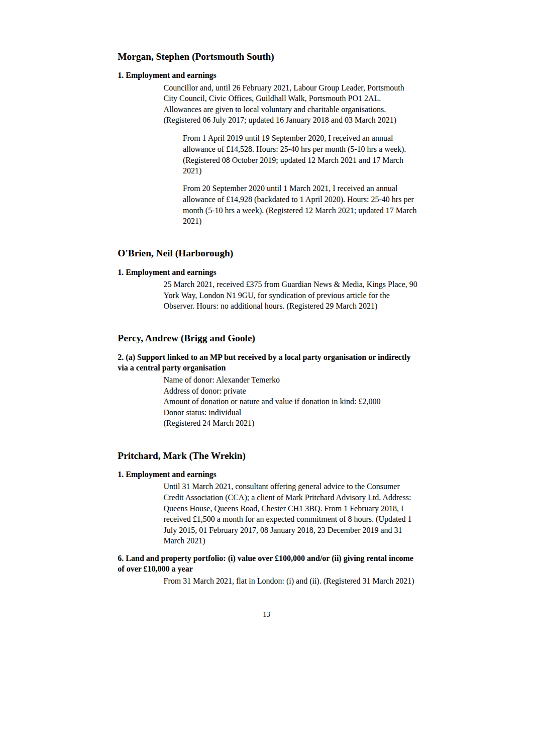Morgan, Stephen (Portsmouth South)
1. Employment and earnings
Councillor and, until 26 February 2021, Labour Group Leader, Portsmouth City Council, Civic Offices, Guildhall Walk, Portsmouth PO1 2AL. Allowances are given to local voluntary and charitable organisations. (Registered 06 July 2017; updated 16 January 2018 and 03 March 2021)
From 1 April 2019 until 19 September 2020, I received an annual allowance of £14,528. Hours: 25-40 hrs per month (5-10 hrs a week). (Registered 08 October 2019; updated 12 March 2021 and 17 March 2021)
From 20 September 2020 until 1 March 2021, I received an annual allowance of £14,928 (backdated to 1 April 2020). Hours: 25-40 hrs per month (5-10 hrs a week). (Registered 12 March 2021; updated 17 March 2021)
O'Brien, Neil (Harborough)
1. Employment and earnings
25 March 2021, received £375 from Guardian News & Media, Kings Place, 90 York Way, London N1 9GU, for syndication of previous article for the Observer. Hours: no additional hours. (Registered 29 March 2021)
Percy, Andrew (Brigg and Goole)
2. (a) Support linked to an MP but received by a local party organisation or indirectly via a central party organisation
Name of donor: Alexander Temerko
Address of donor: private
Amount of donation or nature and value if donation in kind: £2,000
Donor status: individual
(Registered 24 March 2021)
Pritchard, Mark (The Wrekin)
1. Employment and earnings
Until 31 March 2021, consultant offering general advice to the Consumer Credit Association (CCA); a client of Mark Pritchard Advisory Ltd. Address: Queens House, Queens Road, Chester CH1 3BQ. From 1 February 2018, I received £1,500 a month for an expected commitment of 8 hours. (Updated 1 July 2015, 01 February 2017, 08 January 2018, 23 December 2019 and 31 March 2021)
6. Land and property portfolio: (i) value over £100,000 and/or (ii) giving rental income of over £10,000 a year
From 31 March 2021, flat in London: (i) and (ii). (Registered 31 March 2021)
13